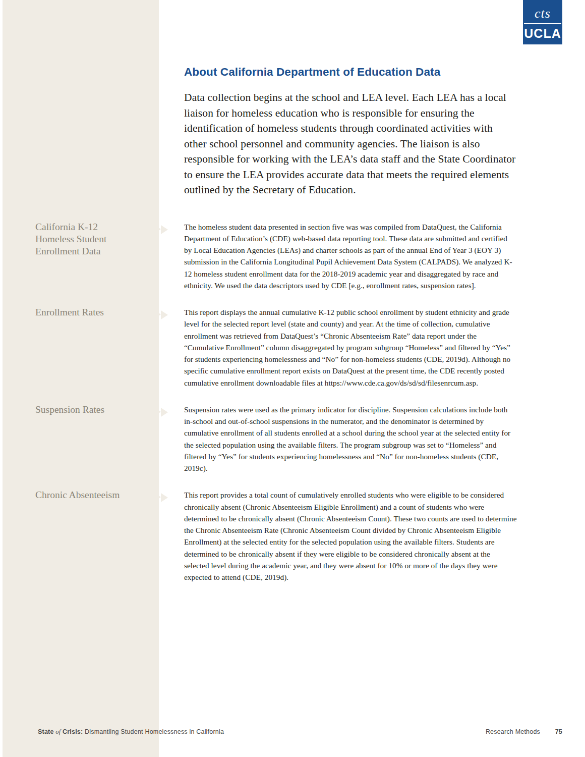cts
UCLA
About California Department of Education Data
Data collection begins at the school and LEA level. Each LEA has a local liaison for homeless education who is responsible for ensuring the identification of homeless students through coordinated activities with other school personnel and community agencies. The liaison is also responsible for working with the LEA’s data staff and the State Coordinator to ensure the LEA provides accurate data that meets the required elements outlined by the Secretary of Education.
California K-12
Homeless Student
Enrollment Data
The homeless student data presented in section five was was compiled from DataQuest, the California Department of Education’s (CDE) web-based data reporting tool. These data are submitted and certified by Local Education Agencies (LEAs) and charter schools as part of the annual End of Year 3 (EOY 3) submission in the California Longitudinal Pupil Achievement Data System (CALPADS). We analyzed K-12 homeless student enrollment data for the 2018-2019 academic year and disaggregated by race and ethnicity. We used the data descriptors used by CDE [e.g., enrollment rates, suspension rates].
Enrollment Rates
This report displays the annual cumulative K-12 public school enrollment by student ethnicity and grade level for the selected report level (state and county) and year. At the time of collection, cumulative enrollment was retrieved from DataQuest’s “Chronic Absenteeism Rate” data report under the “Cumulative Enrollment” column disaggregated by program subgroup “Homeless” and filtered by “Yes” for students experiencing homelessness and “No” for non-homeless students (CDE, 2019d). Although no specific cumulative enrollment report exists on DataQuest at the present time, the CDE recently posted cumulative enrollment downloadable files at https://www.cde.ca.gov/ds/sd/sd/filesenrcum.asp.
Suspension Rates
Suspension rates were used as the primary indicator for discipline. Suspension calculations include both in-school and out-of-school suspensions in the numerator, and the denominator is determined by cumulative enrollment of all students enrolled at a school during the school year at the selected entity for the selected population using the available filters. The program subgroup was set to “Homeless” and filtered by “Yes” for students experiencing homelessness and “No” for non-homeless students (CDE, 2019c).
Chronic Absenteeism
This report provides a total count of cumulatively enrolled students who were eligible to be considered chronically absent (Chronic Absenteeism Eligible Enrollment) and a count of students who were determined to be chronically absent (Chronic Absenteeism Count). These two counts are used to determine the Chronic Absenteeism Rate (Chronic Absenteeism Count divided by Chronic Absenteeism Eligible Enrollment) at the selected entity for the selected population using the available filters. Students are determined to be chronically absent if they were eligible to be considered chronically absent at the selected level during the academic year, and they were absent for 10% or more of the days they were expected to attend (CDE, 2019d).
State of Crisis: Dismantling Student Homelessness in California
Research Methods 75